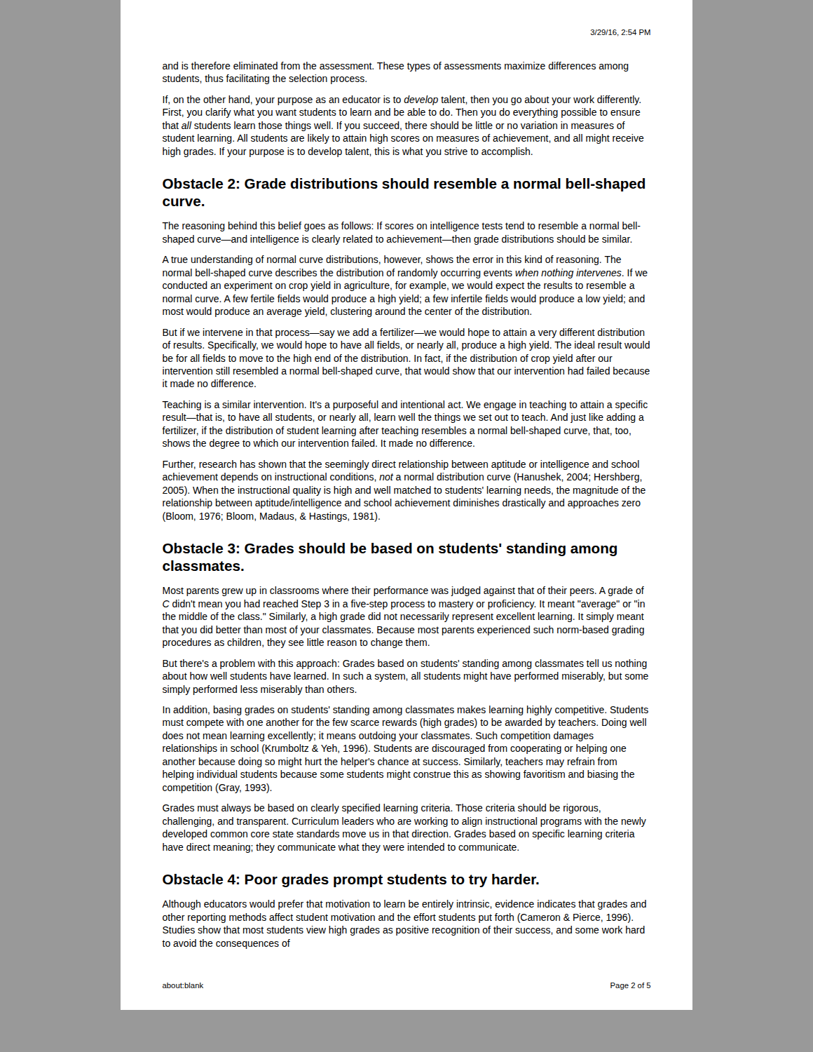3/29/16, 2:54 PM
and is therefore eliminated from the assessment. These types of assessments maximize differences among students, thus facilitating the selection process.
If, on the other hand, your purpose as an educator is to develop talent, then you go about your work differently. First, you clarify what you want students to learn and be able to do. Then you do everything possible to ensure that all students learn those things well. If you succeed, there should be little or no variation in measures of student learning. All students are likely to attain high scores on measures of achievement, and all might receive high grades. If your purpose is to develop talent, this is what you strive to accomplish.
Obstacle 2: Grade distributions should resemble a normal bell-shaped curve.
The reasoning behind this belief goes as follows: If scores on intelligence tests tend to resemble a normal bell-shaped curve—and intelligence is clearly related to achievement—then grade distributions should be similar.
A true understanding of normal curve distributions, however, shows the error in this kind of reasoning. The normal bell-shaped curve describes the distribution of randomly occurring events when nothing intervenes. If we conducted an experiment on crop yield in agriculture, for example, we would expect the results to resemble a normal curve. A few fertile fields would produce a high yield; a few infertile fields would produce a low yield; and most would produce an average yield, clustering around the center of the distribution.
But if we intervene in that process—say we add a fertilizer—we would hope to attain a very different distribution of results. Specifically, we would hope to have all fields, or nearly all, produce a high yield. The ideal result would be for all fields to move to the high end of the distribution. In fact, if the distribution of crop yield after our intervention still resembled a normal bell-shaped curve, that would show that our intervention had failed because it made no difference.
Teaching is a similar intervention. It's a purposeful and intentional act. We engage in teaching to attain a specific result—that is, to have all students, or nearly all, learn well the things we set out to teach. And just like adding a fertilizer, if the distribution of student learning after teaching resembles a normal bell-shaped curve, that, too, shows the degree to which our intervention failed. It made no difference.
Further, research has shown that the seemingly direct relationship between aptitude or intelligence and school achievement depends on instructional conditions, not a normal distribution curve (Hanushek, 2004; Hershberg, 2005). When the instructional quality is high and well matched to students' learning needs, the magnitude of the relationship between aptitude/intelligence and school achievement diminishes drastically and approaches zero (Bloom, 1976; Bloom, Madaus, & Hastings, 1981).
Obstacle 3: Grades should be based on students' standing among classmates.
Most parents grew up in classrooms where their performance was judged against that of their peers. A grade of C didn't mean you had reached Step 3 in a five-step process to mastery or proficiency. It meant "average" or "in the middle of the class." Similarly, a high grade did not necessarily represent excellent learning. It simply meant that you did better than most of your classmates. Because most parents experienced such norm-based grading procedures as children, they see little reason to change them.
But there's a problem with this approach: Grades based on students' standing among classmates tell us nothing about how well students have learned. In such a system, all students might have performed miserably, but some simply performed less miserably than others.
In addition, basing grades on students' standing among classmates makes learning highly competitive. Students must compete with one another for the few scarce rewards (high grades) to be awarded by teachers. Doing well does not mean learning excellently; it means outdoing your classmates. Such competition damages relationships in school (Krumboltz & Yeh, 1996). Students are discouraged from cooperating or helping one another because doing so might hurt the helper's chance at success. Similarly, teachers may refrain from helping individual students because some students might construe this as showing favoritism and biasing the competition (Gray, 1993).
Grades must always be based on clearly specified learning criteria. Those criteria should be rigorous, challenging, and transparent. Curriculum leaders who are working to align instructional programs with the newly developed common core state standards move us in that direction. Grades based on specific learning criteria have direct meaning; they communicate what they were intended to communicate.
Obstacle 4: Poor grades prompt students to try harder.
Although educators would prefer that motivation to learn be entirely intrinsic, evidence indicates that grades and other reporting methods affect student motivation and the effort students put forth (Cameron & Pierce, 1996). Studies show that most students view high grades as positive recognition of their success, and some work hard to avoid the consequences of
about:blank Page 2 of 5